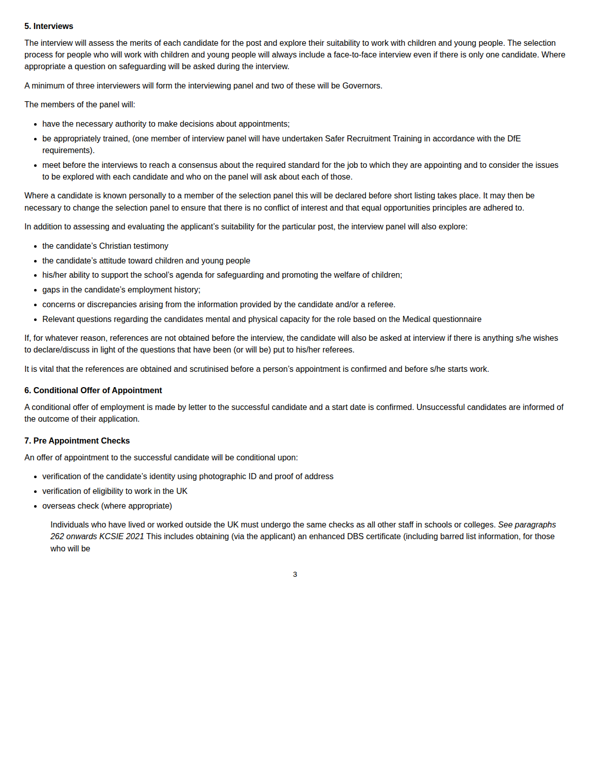5. Interviews
The interview will assess the merits of each candidate for the post and explore their suitability to work with children and young people. The selection process for people who will work with children and young people will always include a face-to-face interview even if there is only one candidate. Where appropriate a question on safeguarding will be asked during the interview.
A minimum of three interviewers will form the interviewing panel and two of these will be Governors.
The members of the panel will:
have the necessary authority to make decisions about appointments;
be appropriately trained, (one member of interview panel will have undertaken Safer Recruitment Training in accordance with the DfE requirements).
meet before the interviews to reach a consensus about the required standard for the job to which they are appointing and to consider the issues to be explored with each candidate and who on the panel will ask about each of those.
Where a candidate is known personally to a member of the selection panel this will be declared before short listing takes place. It may then be necessary to change the selection panel to ensure that there is no conflict of interest and that equal opportunities principles are adhered to.
In addition to assessing and evaluating the applicant’s suitability for the particular post, the interview panel will also explore:
the candidate’s Christian testimony
the candidate’s attitude toward children and young people
his/her ability to support the school’s agenda for safeguarding and promoting the welfare of children;
gaps in the candidate’s employment history;
concerns or discrepancies arising from the information provided by the candidate and/or a referee.
Relevant questions regarding the candidates mental and physical capacity for the role based on the Medical questionnaire
If, for whatever reason, references are not obtained before the interview, the candidate will also be asked at interview if there is anything s/he wishes to declare/discuss in light of the questions that have been (or will be) put to his/her referees.
It is vital that the references are obtained and scrutinised before a person’s appointment is confirmed and before s/he starts work.
6. Conditional Offer of Appointment
A conditional offer of employment is made by letter to the successful candidate and a start date is confirmed. Unsuccessful candidates are informed of the outcome of their application.
7. Pre Appointment Checks
An offer of appointment to the successful candidate will be conditional upon:
verification of the candidate’s identity using photographic ID and proof of address
verification of eligibility to work in the UK
overseas check (where appropriate)
Individuals who have lived or worked outside the UK must undergo the same checks as all other staff in schools or colleges. See paragraphs 262 onwards KCSIE 2021 This includes obtaining (via the applicant) an enhanced DBS certificate (including barred list information, for those who will be
3